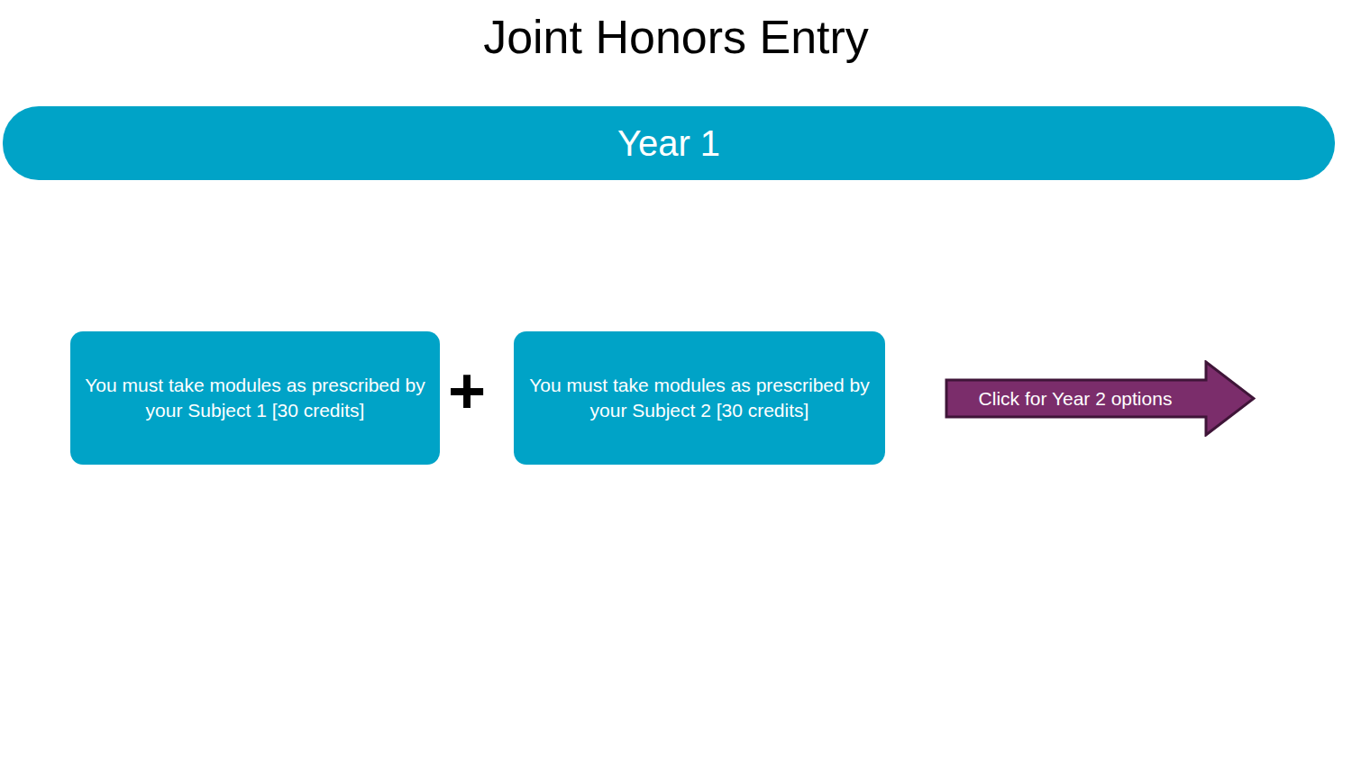Joint Honors Entry
Year 1
You must take modules as prescribed by your Subject 1 [30 credits]
+
You must take modules as prescribed by your Subject 2 [30 credits]
Click for Year 2 options